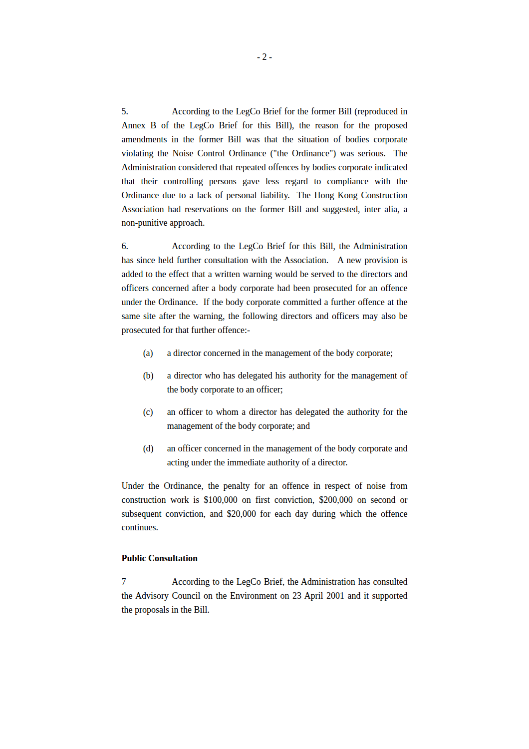- 2 -
5. According to the LegCo Brief for the former Bill (reproduced in Annex B of the LegCo Brief for this Bill), the reason for the proposed amendments in the former Bill was that the situation of bodies corporate violating the Noise Control Ordinance ("the Ordinance") was serious. The Administration considered that repeated offences by bodies corporate indicated that their controlling persons gave less regard to compliance with the Ordinance due to a lack of personal liability. The Hong Kong Construction Association had reservations on the former Bill and suggested, inter alia, a non-punitive approach.
6. According to the LegCo Brief for this Bill, the Administration has since held further consultation with the Association. A new provision is added to the effect that a written warning would be served to the directors and officers concerned after a body corporate had been prosecuted for an offence under the Ordinance. If the body corporate committed a further offence at the same site after the warning, the following directors and officers may also be prosecuted for that further offence:-
(a) a director concerned in the management of the body corporate;
(b) a director who has delegated his authority for the management of the body corporate to an officer;
(c) an officer to whom a director has delegated the authority for the management of the body corporate; and
(d) an officer concerned in the management of the body corporate and acting under the immediate authority of a director.
Under the Ordinance, the penalty for an offence in respect of noise from construction work is $100,000 on first conviction, $200,000 on second or subsequent conviction, and $20,000 for each day during which the offence continues.
Public Consultation
7 According to the LegCo Brief, the Administration has consulted the Advisory Council on the Environment on 23 April 2001 and it supported the proposals in the Bill.